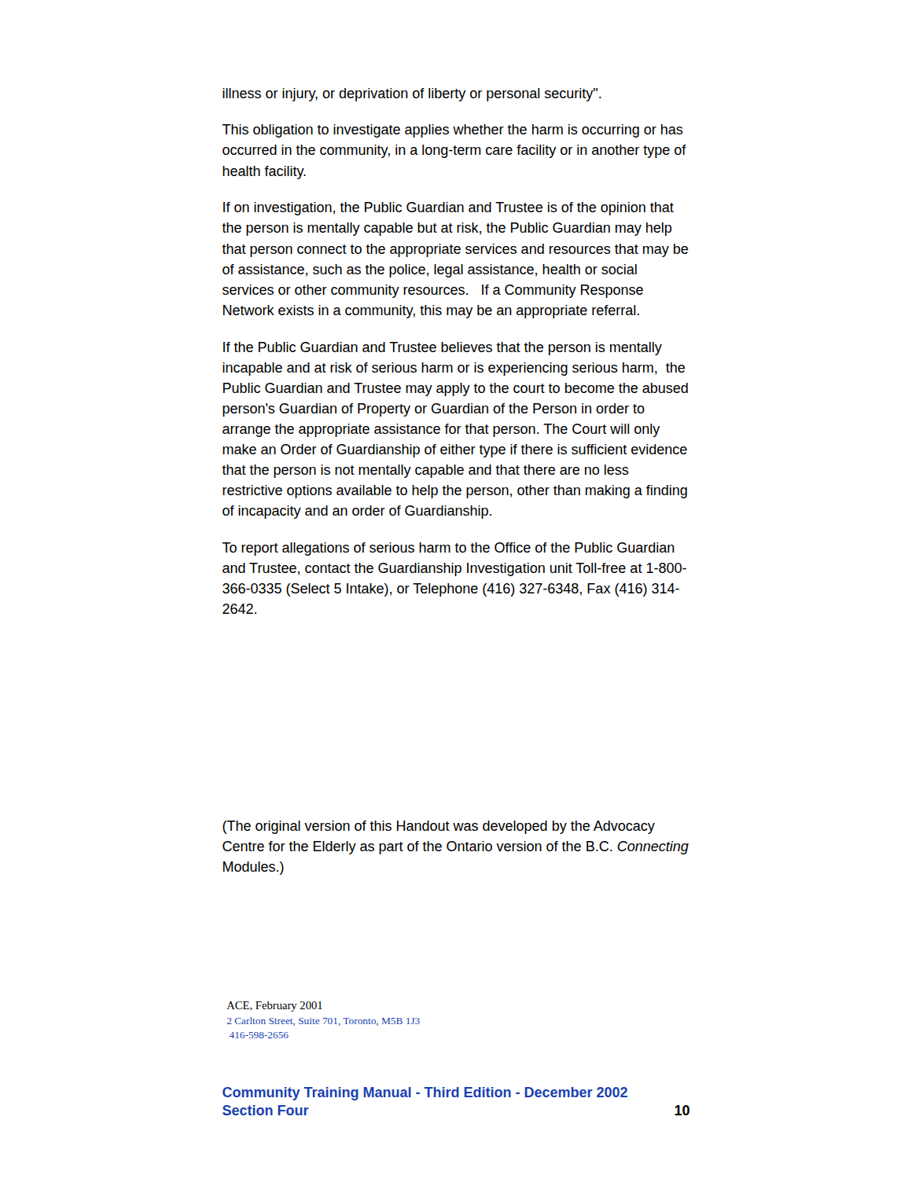illness or injury, or deprivation of liberty or personal security".
This obligation to investigate applies whether the harm is occurring or has occurred in the community, in a long-term care facility or in another type of health facility.
If on investigation, the Public Guardian and Trustee is of the opinion that the person is mentally capable but at risk, the Public Guardian may help that person connect to the appropriate services and resources that may be of assistance, such as the police, legal assistance, health or social services or other community resources. If a Community Response Network exists in a community, this may be an appropriate referral.
If the Public Guardian and Trustee believes that the person is mentally incapable and at risk of serious harm or is experiencing serious harm, the Public Guardian and Trustee may apply to the court to become the abused person's Guardian of Property or Guardian of the Person in order to arrange the appropriate assistance for that person. The Court will only make an Order of Guardianship of either type if there is sufficient evidence that the person is not mentally capable and that there are no less restrictive options available to help the person, other than making a finding of incapacity and an order of Guardianship.
To report allegations of serious harm to the Office of the Public Guardian and Trustee, contact the Guardianship Investigation unit Toll-free at 1-800-366-0335 (Select 5 Intake), or Telephone (416) 327-6348, Fax (416) 314-2642.
(The original version of this Handout was developed by the Advocacy Centre for the Elderly as part of the Ontario version of the B.C. Connecting Modules.)
ACE, February 2001
2 Carlton Street, Suite 701, Toronto, M5B 1J3
416-598-2656
Community Training Manual - Third Edition - December 2002
Section Four 10